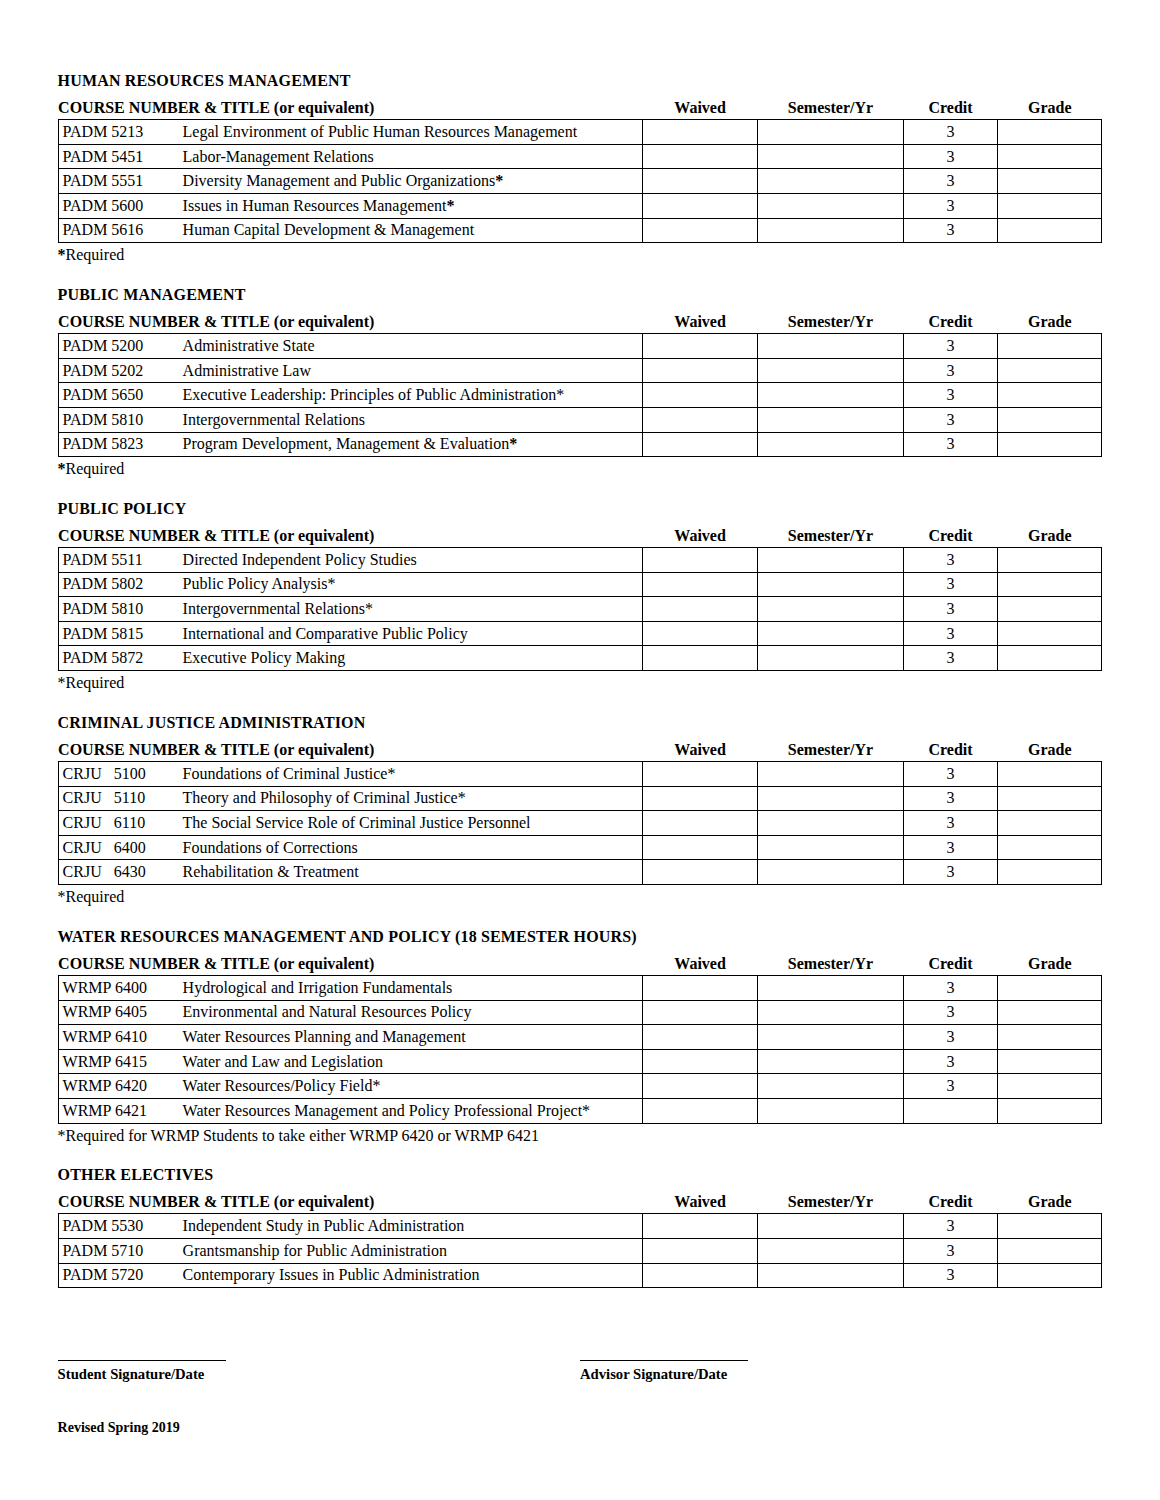HUMAN RESOURCES MANAGEMENT
| COURSE NUMBER & TITLE (or equivalent) | Waived | Semester/Yr | Credit | Grade |
| --- | --- | --- | --- | --- |
| PADM 5213 Legal Environment of Public Human Resources Management | | | 3 | |
| PADM 5451 Labor-Management Relations | | | 3 | |
| PADM 5551 Diversity Management and Public Organizations * | | | 3 | |
| PADM 5600 Issues in Human Resources Management * | | | 3 | |
| PADM 5616 Human Capital Development & Management | | | 3 | |
*Required
PUBLIC MANAGEMENT
| COURSE NUMBER & TITLE (or equivalent) | Waived | Semester/Yr | Credit | Grade |
| --- | --- | --- | --- | --- |
| PADM 5200 Administrative State | | | 3 | |
| PADM 5202 Administrative Law | | | 3 | |
| PADM 5650 Executive Leadership: Principles of Public Administration* | | | 3 | |
| PADM 5810 Intergovernmental Relations | | | 3 | |
| PADM 5823 Program Development, Management & Evaluation * | | | 3 | |
*Required
PUBLIC POLICY
| COURSE NUMBER & TITLE (or equivalent) | Waived | Semester/Yr | Credit | Grade |
| --- | --- | --- | --- | --- |
| PADM 5511 Directed Independent Policy Studies | | | 3 | |
| PADM 5802 Public Policy Analysis* | | | 3 | |
| PADM 5810 Intergovernmental Relations* | | | 3 | |
| PADM 5815 International and Comparative Public Policy | | | 3 | |
| PADM 5872 Executive Policy Making | | | 3 | |
*Required
CRIMINAL JUSTICE ADMINISTRATION
| COURSE NUMBER & TITLE (or equivalent) | Waived | Semester/Yr | Credit | Grade |
| --- | --- | --- | --- | --- |
| CRJU 5100 Foundations of Criminal Justice* | | | 3 | |
| CRJU 5110 Theory and Philosophy of Criminal Justice* | | | 3 | |
| CRJU 6110 The Social Service Role of Criminal Justice Personnel | | | 3 | |
| CRJU 6400 Foundations of Corrections | | | 3 | |
| CRJU 6430 Rehabilitation & Treatment | | | 3 | |
*Required
WATER RESOURCES MANAGEMENT AND POLICY (18 SEMESTER HOURS)
| COURSE NUMBER & TITLE (or equivalent) | Waived | Semester/Yr | Credit | Grade |
| --- | --- | --- | --- | --- |
| WRMP 6400 Hydrological and Irrigation Fundamentals | | | 3 | |
| WRMP 6405 Environmental and Natural Resources Policy | | | 3 | |
| WRMP 6410 Water Resources Planning and Management | | | 3 | |
| WRMP 6415 Water and Law and Legislation | | | 3 | |
| WRMP 6420 Water Resources/Policy Field* | | | 3 | |
| WRMP 6421 Water Resources Management and Policy Professional Project* | | | | |
*Required for WRMP Students to take either WRMP 6420 or WRMP 6421
OTHER ELECTIVES
| COURSE NUMBER & TITLE (or equivalent) | Waived | Semester/Yr | Credit | Grade |
| --- | --- | --- | --- | --- |
| PADM 5530 Independent Study in Public Administration | | | 3 | |
| PADM 5710 Grantsmanship for Public Administration | | | 3 | |
| PADM 5720 Contemporary Issues in Public Administration | | | 3 | |
| Student Signature/Date | Advisor Signature/Date |
Revised Spring 2019